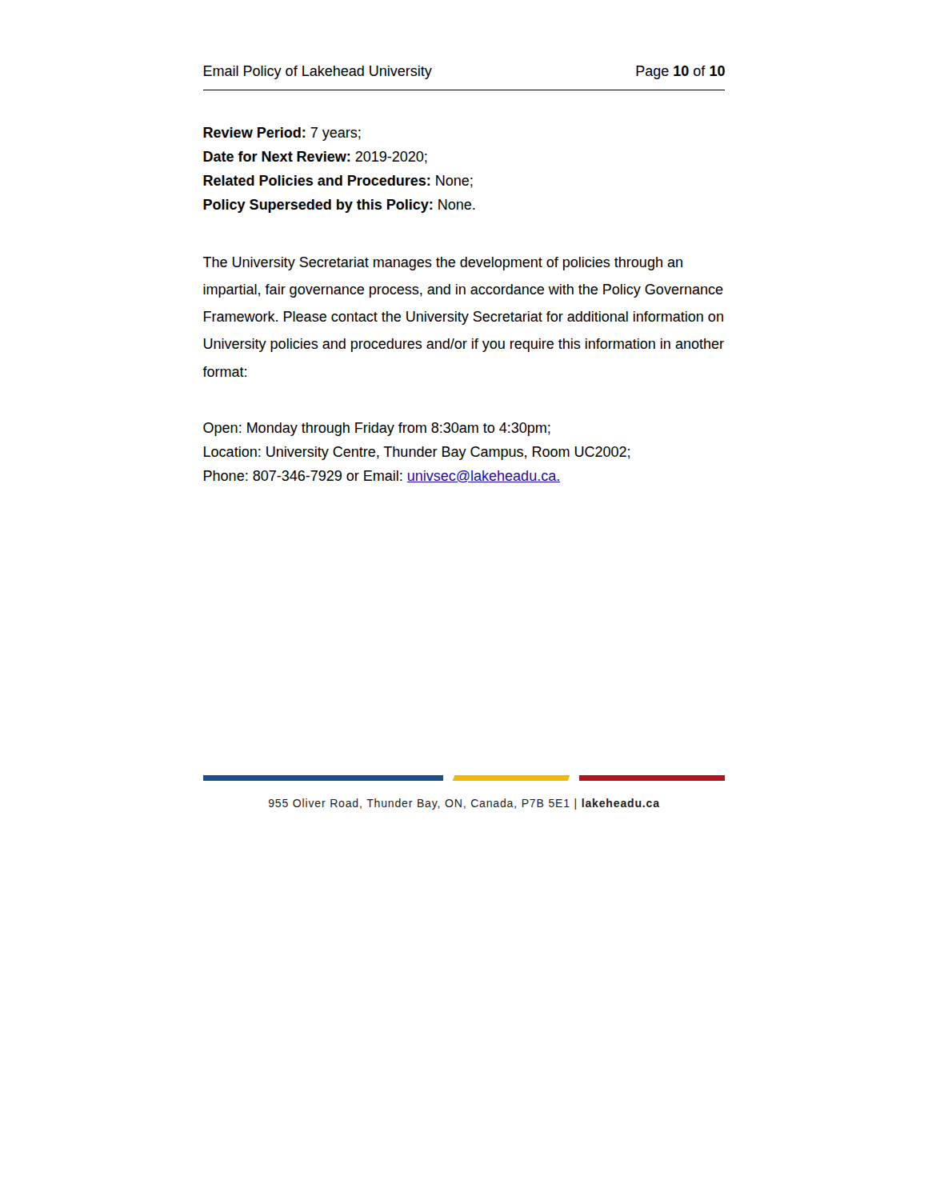Email Policy of Lakehead University Page 10 of 10
Review Period: 7 years;
Date for Next Review: 2019-2020;
Related Policies and Procedures: None;
Policy Superseded by this Policy: None.
The University Secretariat manages the development of policies through an impartial, fair governance process, and in accordance with the Policy Governance Framework. Please contact the University Secretariat for additional information on University policies and procedures and/or if you require this information in another format:
Open: Monday through Friday from 8:30am to 4:30pm;
Location: University Centre, Thunder Bay Campus, Room UC2002;
Phone: 807-346-7929 or Email: univsec@lakeheadu.ca.
955 Oliver Road, Thunder Bay, ON, Canada, P7B 5E1 | lakeheadu.ca